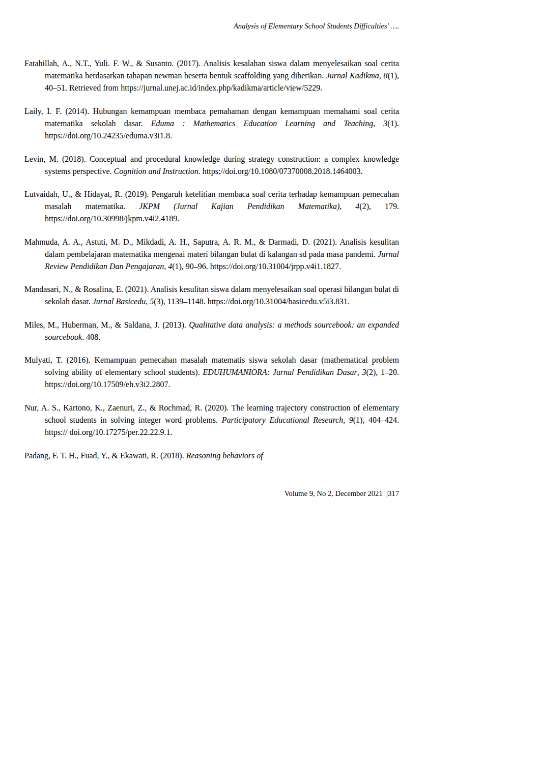Analysis of Elementary School Students Difficulties' ….
Fatahillah, A., N.T., Yuli. F. W., & Susanto. (2017). Analisis kesalahan siswa dalam menyelesaikan soal cerita matematika berdasarkan tahapan newman beserta bentuk scaffolding yang diberikan. Jurnal Kadikma, 8(1), 40–51. Retrieved from https://jurnal.unej.ac.id/index.php/kadikma/article/view/5229.
Laily, I. F. (2014). Hubungan kemampuan membaca pemahaman dengan kemampuan memahami soal cerita matematika sekolah dasar. Eduma : Mathematics Education Learning and Teaching, 3(1). https://doi.org/10.24235/eduma.v3i1.8.
Levin, M. (2018). Conceptual and procedural knowledge during strategy construction: a complex knowledge systems perspective. Cognition and Instruction. https://doi.org/10.1080/07370008.2018.1464003.
Lutvaidah, U., & Hidayat, R. (2019). Pengaruh ketelitian membaca soal cerita terhadap kemampuan pemecahan masalah matematika. JKPM (Jurnal Kajian Pendidikan Matematika), 4(2), 179. https://doi.org/10.30998/jkpm.v4i2.4189.
Mahmuda, A. A., Astuti, M. D., Mikdadi, A. H., Saputra, A. R. M., & Darmadi, D. (2021). Analisis kesulitan dalam pembelajaran matematika mengenai materi bilangan bulat di kalangan sd pada masa pandemi. Jurnal Review Pendidikan Dan Pengajaran, 4(1), 90–96. https://doi.org/10.31004/jrpp.v4i1.1827.
Mandasari, N., & Rosalina, E. (2021). Analisis kesulitan siswa dalam menyelesaikan soal operasi bilangan bulat di sekolah dasar. Jurnal Basicedu, 5(3), 1139–1148. https://doi.org/10.31004/basicedu.v5i3.831.
Miles, M., Huberman, M., & Saldana, J. (2013). Qualitative data analysis: a methods sourcebook: an expanded sourcebook. 408.
Mulyati, T. (2016). Kemampuan pemecahan masalah matematis siswa sekolah dasar (mathematical problem solving ability of elementary school students). EDUHUMANIORA: Jurnal Pendidikan Dasar, 3(2), 1–20. https://doi.org/10.17509/eh.v3i2.2807.
Nur, A. S., Kartono, K., Zaenuri, Z., & Rochmad, R. (2020). The learning trajectory construction of elementary school students in solving integer word problems. Participatory Educational Research, 9(1), 404–424. https:// doi.org/10.17275/per.22.22.9.1.
Padang, F. T. H., Fuad, Y., & Ekawati, R. (2018). Reasoning behaviors of
Volume 9, No 2, December 2021 |317